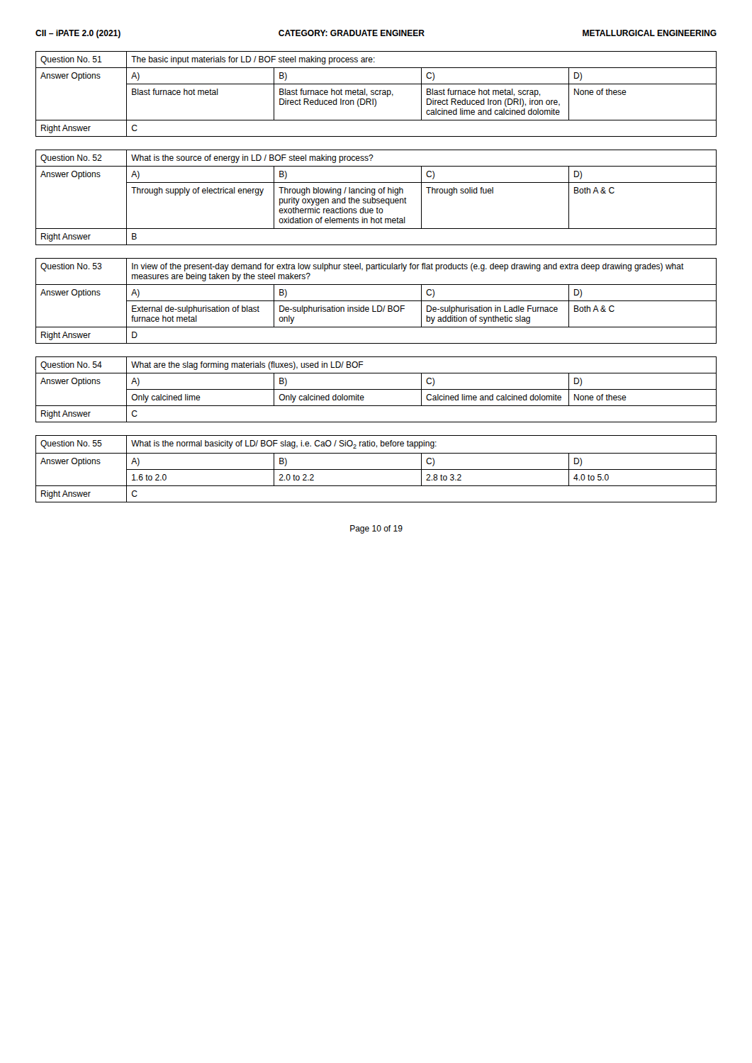CII – iPATE 2.0 (2021)
CATEGORY: GRADUATE ENGINEER
METALLURGICAL ENGINEERING
| Question No. 51 | The basic input materials for LD / BOF steel making process are: |
| Answer Options | A) | B) | C) | D) |
| Blast furnace hot metal | Blast furnace hot metal, scrap, Direct Reduced Iron (DRI) | Blast furnace hot metal, scrap, Direct Reduced Iron (DRI), iron ore, calcined lime and calcined dolomite | None of these |
| Right Answer | C |
| Question No. 52 | What is the source of energy in LD / BOF steel making process? |
| Answer Options | A) | B) | C) | D) |
| Through supply of electrical energy | Through blowing / lancing of high purity oxygen and the subsequent exothermic reactions due to oxidation of elements in hot metal | Through solid fuel | Both A & C |
| Right Answer | B |
| Question No. 53 | In view of the present-day demand for extra low sulphur steel, particularly for flat products (e.g. deep drawing and extra deep drawing grades) what measures are being taken by the steel makers? |
| Answer Options | A) | B) | C) | D) |
| External de-sulphurisation of blast furnace hot metal | De-sulphurisation inside LD/ BOF only | De-sulphurisation in Ladle Furnace by addition of synthetic slag | Both A & C |
| Right Answer | D |
| Question No. 54 | What are the slag forming materials (fluxes), used in LD/ BOF |
| Answer Options | A) | B) | C) | D) |
| Only calcined lime | Only calcined dolomite | Calcined lime and calcined dolomite | None of these |
| Right Answer | C |
| Question No. 55 | What is the normal basicity of LD/ BOF slag, i.e. CaO / SiO 2 ratio, before tapping: |
| Answer Options | A) | B) | C) | D) |
| 1.6 to 2.0 | 2.0 to 2.2 | 2.8 to 3.2 | 4.0 to 5.0 |
| Right Answer | C |
Page 10 of 19